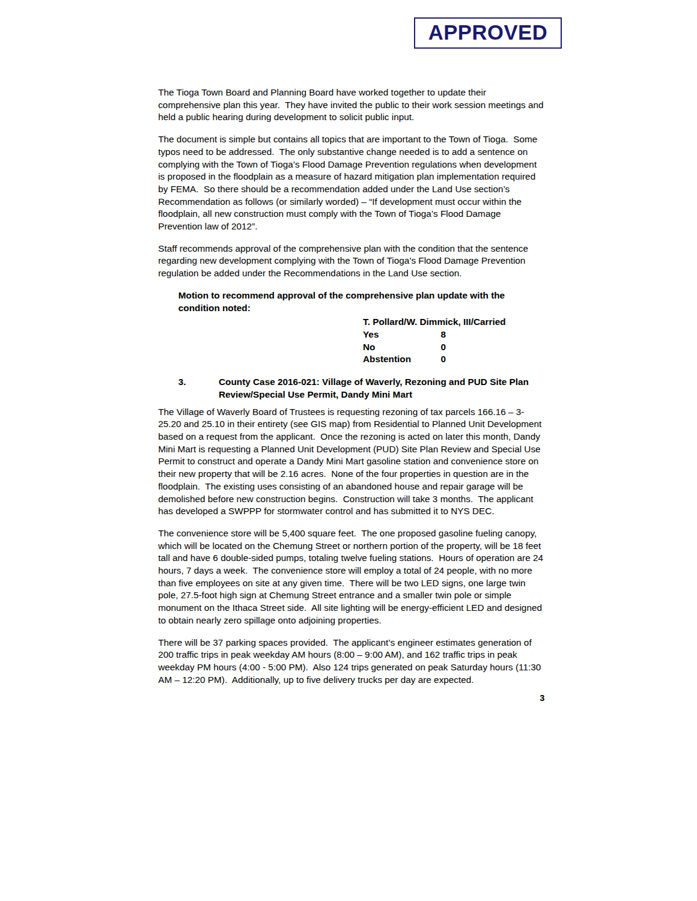APPROVED
The Tioga Town Board and Planning Board have worked together to update their comprehensive plan this year. They have invited the public to their work session meetings and held a public hearing during development to solicit public input.
The document is simple but contains all topics that are important to the Town of Tioga. Some typos need to be addressed. The only substantive change needed is to add a sentence on complying with the Town of Tioga’s Flood Damage Prevention regulations when development is proposed in the floodplain as a measure of hazard mitigation plan implementation required by FEMA. So there should be a recommendation added under the Land Use section’s Recommendation as follows (or similarly worded) – “If development must occur within the floodplain, all new construction must comply with the Town of Tioga’s Flood Damage Prevention law of 2012”.
Staff recommends approval of the comprehensive plan with the condition that the sentence regarding new development complying with the Town of Tioga’s Flood Damage Prevention regulation be added under the Recommendations in the Land Use section.
Motion to recommend approval of the comprehensive plan update with the condition noted:
T. Pollard/W. Dimmick, III/Carried Yes8 No0 Abstention0
3. County Case 2016-021: Village of Waverly, Rezoning and PUD Site PlanReview/Special Use Permit, Dandy Mini Mart
The Village of Waverly Board of Trustees is requesting rezoning of tax parcels 166.16 – 3- 25.20 and 25.10 in their entirety (see GIS map) from Residential to Planned Unit Development based on a request from the applicant. Once the rezoning is acted on later this month, Dandy Mini Mart is requesting a Planned Unit Development (PUD) Site Plan Review and Special Use Permit to construct and operate a Dandy Mini Mart gasoline station and convenience store on their new property that will be 2.16 acres. None of the four properties in question are in the floodplain. The existing uses consisting of an abandoned house and repair garage will be demolished before new construction begins. Construction will take 3 months. The applicant has developed a SWPPP for stormwater control and has submitted it to NYS DEC.
The convenience store will be 5,400 square feet. The one proposed gasoline fueling canopy, which will be located on the Chemung Street or northern portion of the property, will be 18 feet tall and have 6 double-sided pumps, totaling twelve fueling stations. Hours of operation are 24 hours, 7 days a week. The convenience store will employ a total of 24 people, with no more than five employees on site at any given time. There will be two LED signs, one large twin pole, 27.5-foot high sign at Chemung Street entrance and a smaller twin pole or simple monument on the Ithaca Street side. All site lighting will be energy-efficient LED and designed to obtain nearly zero spillage onto adjoining properties.
There will be 37 parking spaces provided. The applicant’s engineer estimates generation of 200 traffic trips in peak weekday AM hours (8:00 – 9:00 AM), and 162 traffic trips in peak weekday PM hours (4:00 - 5:00 PM). Also 124 trips generated on peak Saturday hours (11:30 AM – 12:20 PM). Additionally, up to five delivery trucks per day are expected.
3